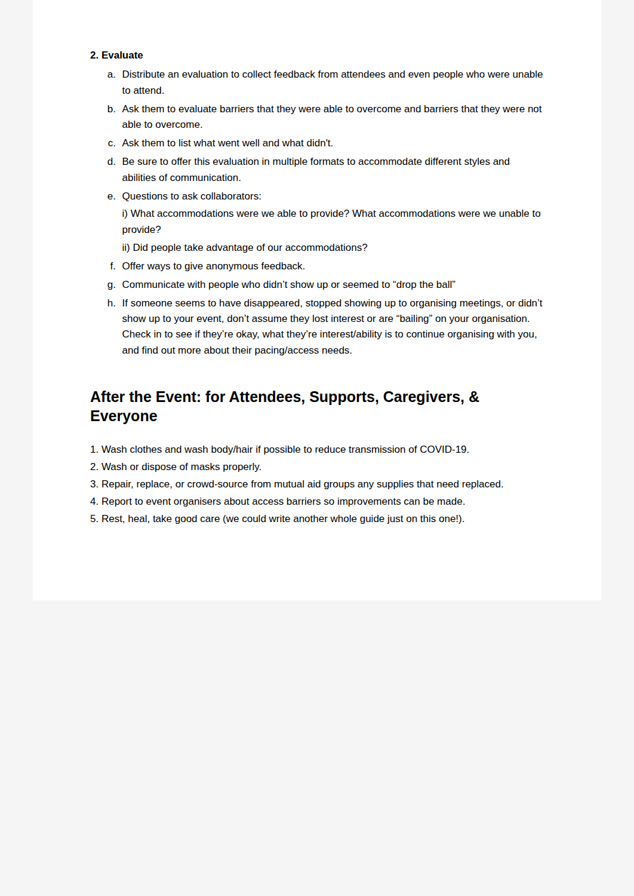2. Evaluate
Distribute an evaluation to collect feedback from attendees and even people who were unable to attend.
Ask them to evaluate barriers that they were able to overcome and barriers that they were not able to overcome.
Ask them to list what went well and what didn't.
Be sure to offer this evaluation in multiple formats to accommodate different styles and abilities of communication.
Questions to ask collaborators:
i) What accommodations were we able to provide? What accommodations were we unable to provide?
ii) Did people take advantage of our accommodations?
Offer ways to give anonymous feedback.
Communicate with people who didn’t show up or seemed to “drop the ball”
If someone seems to have disappeared, stopped showing up to organising meetings, or didn’t show up to your event, don’t assume they lost interest or are “bailing” on your organisation. Check in to see if they’re okay, what they’re interest/ability is to continue organising with you, and find out more about their pacing/access needs.
After the Event: for Attendees, Supports, Caregivers, & Everyone
1. Wash clothes and wash body/hair if possible to reduce transmission of COVID-19.
2. Wash or dispose of masks properly.
3. Repair, replace, or crowd-source from mutual aid groups any supplies that need replaced.
4. Report to event organisers about access barriers so improvements can be made.
5. Rest, heal, take good care (we could write another whole guide just on this one!).